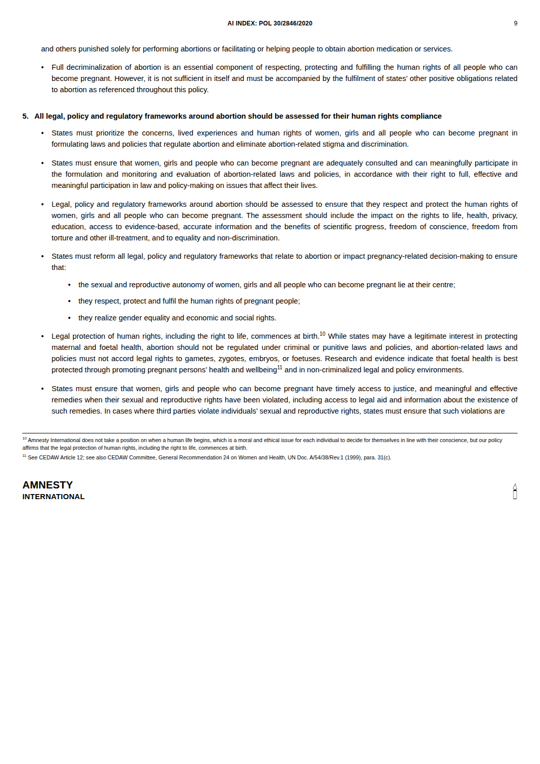AI INDEX: POL 30/2846/2020 9
and others punished solely for performing abortions or facilitating or helping people to obtain abortion medication or services.
Full decriminalization of abortion is an essential component of respecting, protecting and fulfilling the human rights of all people who can become pregnant. However, it is not sufficient in itself and must be accompanied by the fulfilment of states’ other positive obligations related to abortion as referenced throughout this policy.
5. All legal, policy and regulatory frameworks around abortion should be assessed for their human rights compliance
States must prioritize the concerns, lived experiences and human rights of women, girls and all people who can become pregnant in formulating laws and policies that regulate abortion and eliminate abortion-related stigma and discrimination.
States must ensure that women, girls and people who can become pregnant are adequately consulted and can meaningfully participate in the formulation and monitoring and evaluation of abortion-related laws and policies, in accordance with their right to full, effective and meaningful participation in law and policy-making on issues that affect their lives.
Legal, policy and regulatory frameworks around abortion should be assessed to ensure that they respect and protect the human rights of women, girls and all people who can become pregnant. The assessment should include the impact on the rights to life, health, privacy, education, access to evidence-based, accurate information and the benefits of scientific progress, freedom of conscience, freedom from torture and other ill-treatment, and to equality and non-discrimination.
States must reform all legal, policy and regulatory frameworks that relate to abortion or impact pregnancy-related decision-making to ensure that:
the sexual and reproductive autonomy of women, girls and all people who can become pregnant lie at their centre;
they respect, protect and fulfil the human rights of pregnant people;
they realize gender equality and economic and social rights.
Legal protection of human rights, including the right to life, commences at birth.10 While states may have a legitimate interest in protecting maternal and foetal health, abortion should not be regulated under criminal or punitive laws and policies, and abortion-related laws and policies must not accord legal rights to gametes, zygotes, embryos, or foetuses. Research and evidence indicate that foetal health is best protected through promoting pregnant persons’ health and wellbeing11 and in non-criminalized legal and policy environments.
States must ensure that women, girls and people who can become pregnant have timely access to justice, and meaningful and effective remedies when their sexual and reproductive rights have been violated, including access to legal aid and information about the existence of such remedies. In cases where third parties violate individuals’ sexual and reproductive rights, states must ensure that such violations are
10 Amnesty International does not take a position on when a human life begins, which is a moral and ethical issue for each individual to decide for themselves in line with their conscience, but our policy affirms that the legal protection of human rights, including the right to life, commences at birth.
11 See CEDAW Article 12; see also CEDAW Committee, General Recommendation 24 on Women and Health, UN Doc. A/54/38/Rev.1 (1999), para. 31(c).
AMNESTY
INTERNATIONAL
🕯